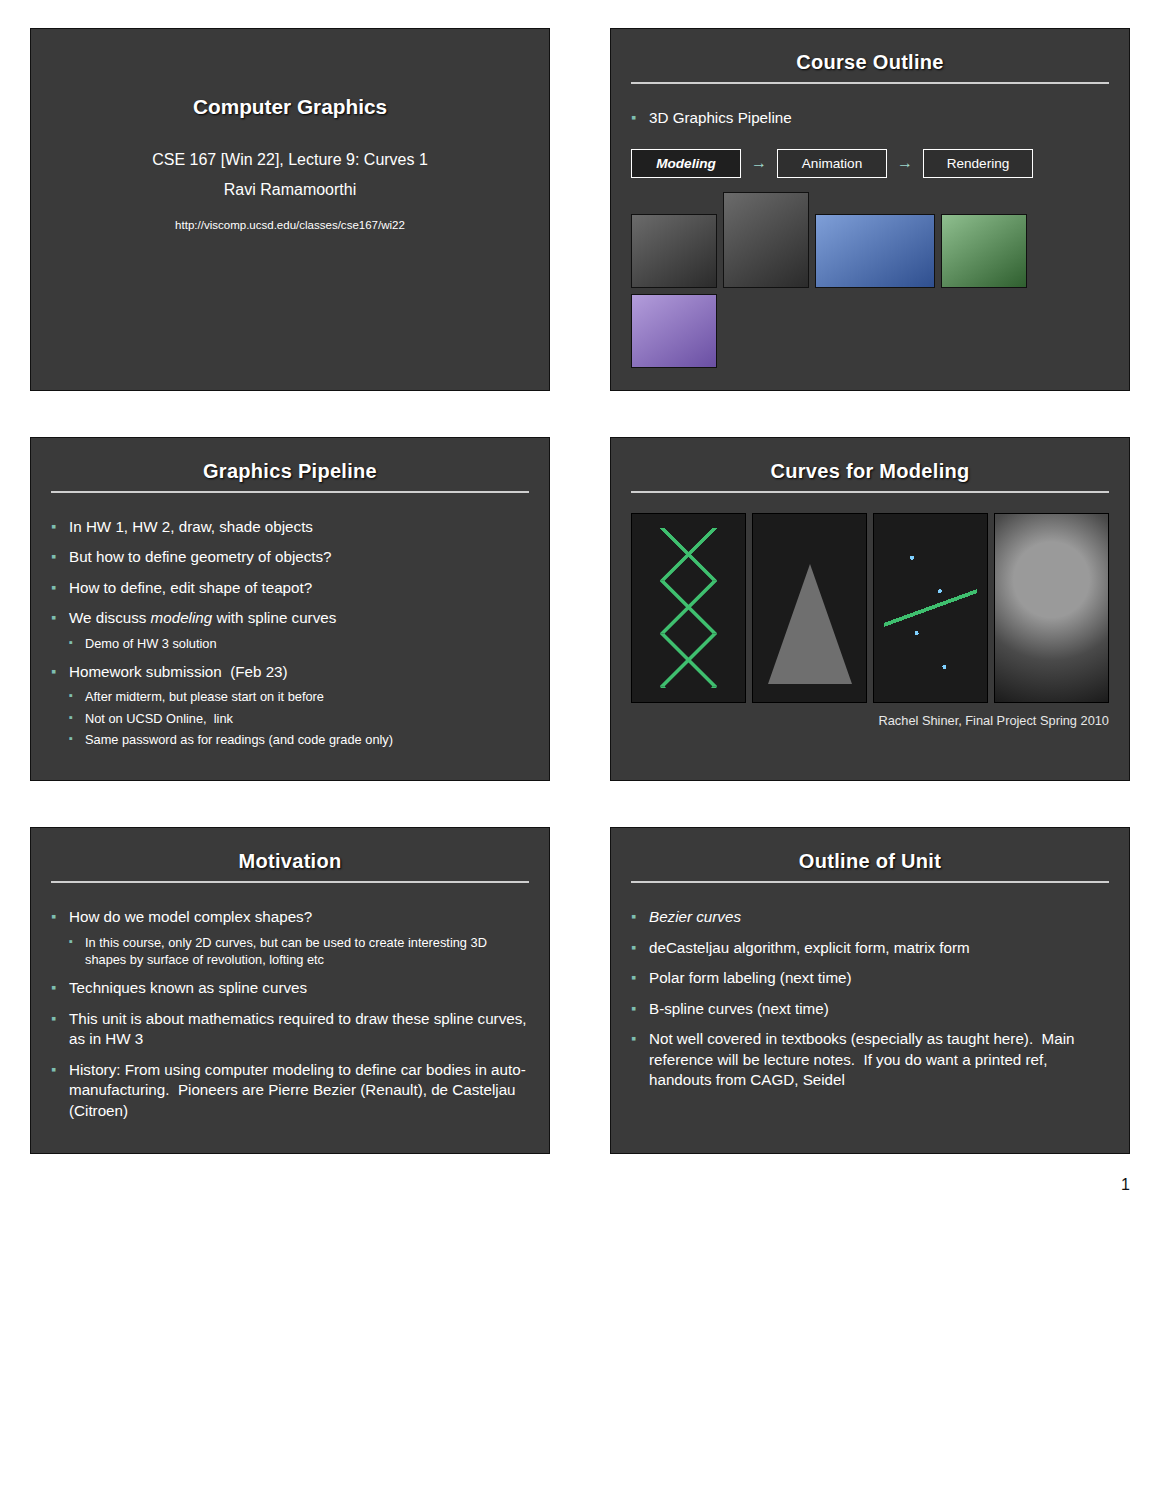Computer Graphics
CSE 167 [Win 22], Lecture 9: Curves 1
Ravi Ramamoorthi
http://viscomp.ucsd.edu/classes/cse167/wi22
Course Outline
3D Graphics Pipeline
Modeling
→
Animation
→
Rendering
Graphics Pipeline
In HW 1, HW 2, draw, shade objects
But how to define geometry of objects?
How to define, edit shape of teapot?
We discuss modeling with spline curves
Demo of HW 3 solution
Homework submission (Feb 23)
After midterm, but please start on it before
Not on UCSD Online, link
Same password as for readings (and code grade only)
Curves for Modeling
Rachel Shiner, Final Project Spring 2010
Motivation
How do we model complex shapes?
In this course, only 2D curves, but can be used to create interesting 3D shapes by surface of revolution, lofting etc
Techniques known as spline curves
This unit is about mathematics required to draw these spline curves, as in HW 3
History: From using computer modeling to define car bodies in auto-manufacturing. Pioneers are Pierre Bezier (Renault), de Casteljau (Citroen)
Outline of Unit
Bezier curves
deCasteljau algorithm, explicit form, matrix form
Polar form labeling (next time)
B-spline curves (next time)
Not well covered in textbooks (especially as taught here). Main reference will be lecture notes. If you do want a printed ref, handouts from CAGD, Seidel
1